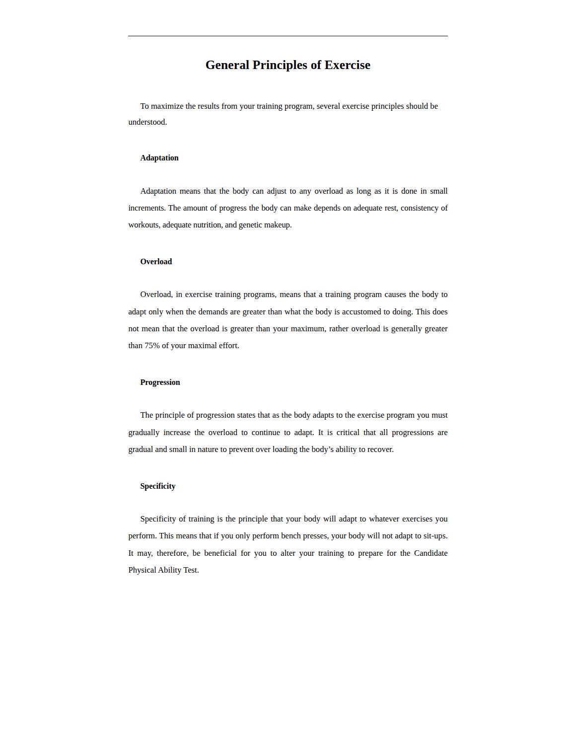General Principles of Exercise
To maximize the results from your training program, several exercise principles should be understood.
Adaptation
Adaptation means that the body can adjust to any overload as long as it is done in small increments. The amount of progress the body can make depends on adequate rest, consistency of workouts, adequate nutrition, and genetic makeup.
Overload
Overload, in exercise training programs, means that a training program causes the body to adapt only when the demands are greater than what the body is accustomed to doing. This does not mean that the overload is greater than your maximum, rather overload is generally greater than 75% of your maximal effort.
Progression
The principle of progression states that as the body adapts to the exercise program you must gradually increase the overload to continue to adapt. It is critical that all progressions are gradual and small in nature to prevent over loading the body’s ability to recover.
Specificity
Specificity of training is the principle that your body will adapt to whatever exercises you perform. This means that if you only perform bench presses, your body will not adapt to sit-ups. It may, therefore, be beneficial for you to alter your training to prepare for the Candidate Physical Ability Test.